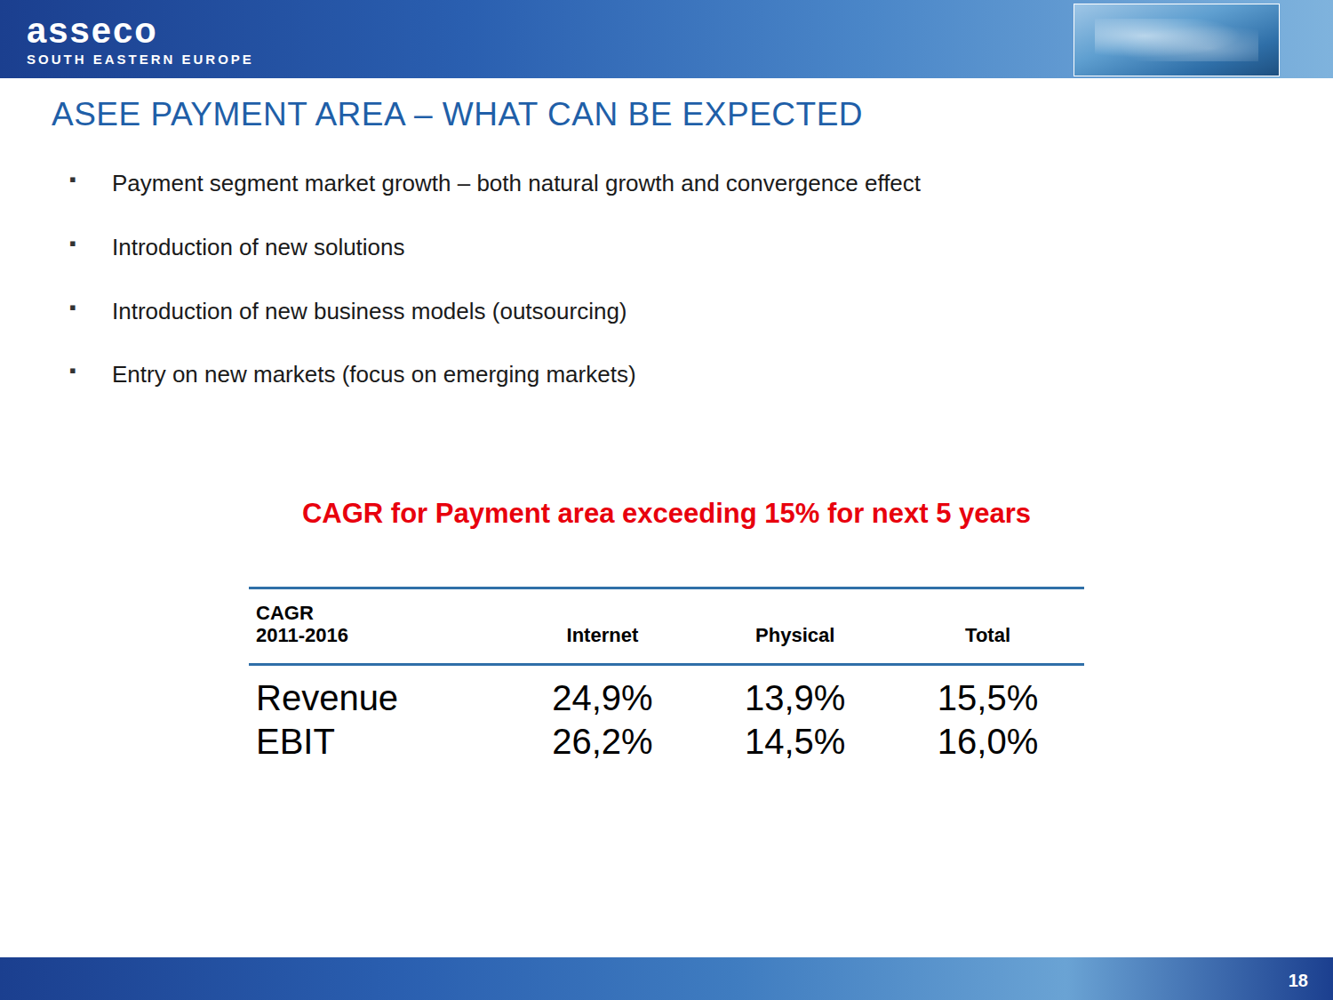asseco
SOUTH EASTERN EUROPE
ASEE PAYMENT AREA – WHAT CAN BE EXPECTED
Payment segment market growth – both natural growth and convergence effect
Introduction of new solutions
Introduction of new business models (outsourcing)
Entry on new markets (focus on emerging markets)
CAGR for Payment area exceeding 15% for next 5 years
| CAGR 2011-2016 | Internet | Physical | Total |
| --- | --- | --- | --- |
| Revenue | 24,9% | 13,9% | 15,5% |
| EBIT | 26,2% | 14,5% | 16,0% |
18